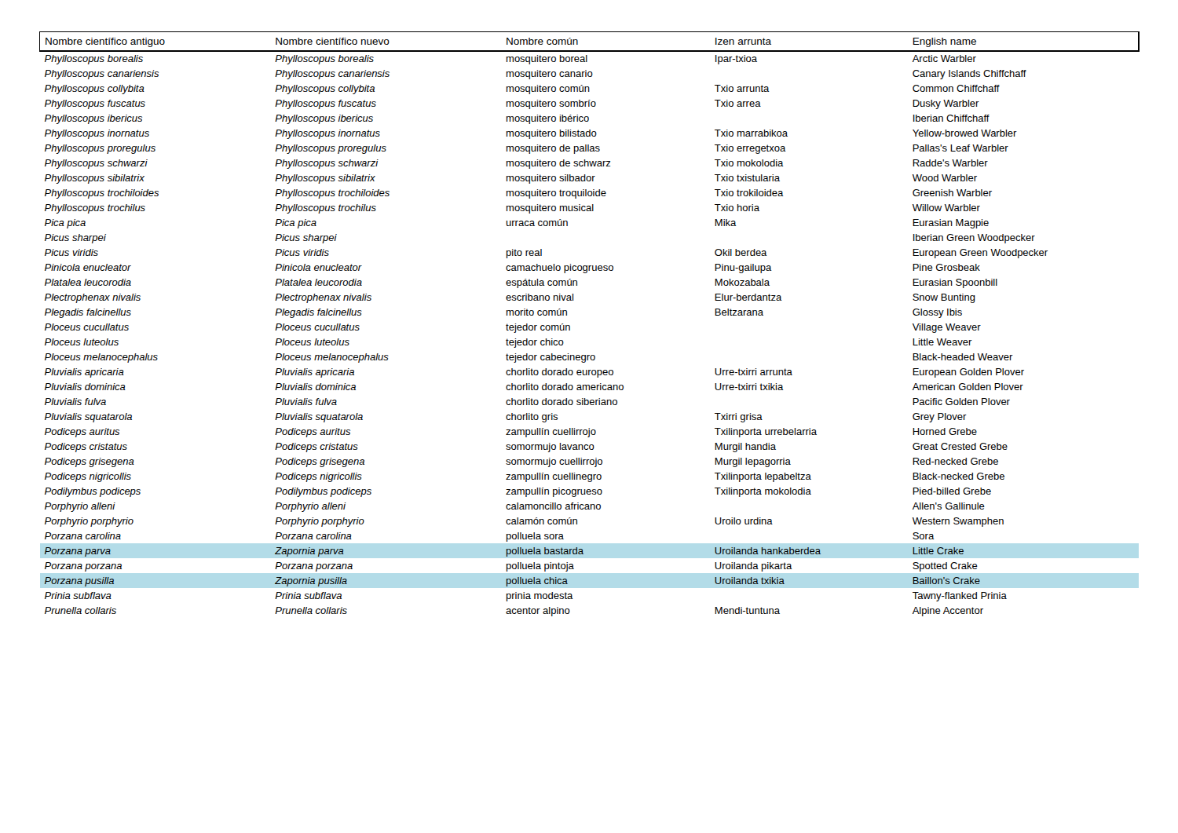| Nombre científico antiguo | Nombre científico nuevo | Nombre común | Izen arrunta | English name |
| --- | --- | --- | --- | --- |
| Phylloscopus borealis | Phylloscopus borealis | mosquitero boreal | Ipar-txioa | Arctic Warbler |
| Phylloscopus canariensis | Phylloscopus canariensis | mosquitero canario | | Canary Islands Chiffchaff |
| Phylloscopus collybita | Phylloscopus collybita | mosquitero común | Txio arrunta | Common Chiffchaff |
| Phylloscopus fuscatus | Phylloscopus fuscatus | mosquitero sombrío | Txio arrea | Dusky Warbler |
| Phylloscopus ibericus | Phylloscopus ibericus | mosquitero ibérico | | Iberian Chiffchaff |
| Phylloscopus inornatus | Phylloscopus inornatus | mosquitero bilistado | Txio marrabikoa | Yellow-browed Warbler |
| Phylloscopus proregulus | Phylloscopus proregulus | mosquitero de pallas | Txio erregetxoa | Pallas's Leaf Warbler |
| Phylloscopus schwarzi | Phylloscopus schwarzi | mosquitero de schwarz | Txio mokolodia | Radde's Warbler |
| Phylloscopus sibilatrix | Phylloscopus sibilatrix | mosquitero silbador | Txio txistularia | Wood Warbler |
| Phylloscopus trochiloides | Phylloscopus trochiloides | mosquitero troquiloide | Txio trokiloidea | Greenish Warbler |
| Phylloscopus trochilus | Phylloscopus trochilus | mosquitero musical | Txio horia | Willow Warbler |
| Pica pica | Pica pica | urraca común | Mika | Eurasian Magpie |
| Picus sharpei | Picus sharpei | | | Iberian Green Woodpecker |
| Picus viridis | Picus viridis | pito real | Okil berdea | European Green Woodpecker |
| Pinicola enucleator | Pinicola enucleator | camachuelo picogrueso | Pinu-gailupa | Pine Grosbeak |
| Platalea leucorodia | Platalea leucorodia | espátula común | Mokozabala | Eurasian Spoonbill |
| Plectrophenax nivalis | Plectrophenax nivalis | escribano nival | Elur-berdantza | Snow Bunting |
| Plegadis falcinellus | Plegadis falcinellus | morito común | Beltzarana | Glossy Ibis |
| Ploceus cucullatus | Ploceus cucullatus | tejedor común | | Village Weaver |
| Ploceus luteolus | Ploceus luteolus | tejedor chico | | Little Weaver |
| Ploceus melanocephalus | Ploceus melanocephalus | tejedor cabecinegro | | Black-headed Weaver |
| Pluvialis apricaria | Pluvialis apricaria | chorlito dorado europeo | Urre-txirri arrunta | European Golden Plover |
| Pluvialis dominica | Pluvialis dominica | chorlito dorado americano | Urre-txirri txikia | American Golden Plover |
| Pluvialis fulva | Pluvialis fulva | chorlito dorado siberiano | | Pacific Golden Plover |
| Pluvialis squatarola | Pluvialis squatarola | chorlito gris | Txirri grisa | Grey Plover |
| Podiceps auritus | Podiceps auritus | zampullín cuellirrojo | Txilinporta urrebelarria | Horned Grebe |
| Podiceps cristatus | Podiceps cristatus | somormujo lavanco | Murgil handia | Great Crested Grebe |
| Podiceps grisegena | Podiceps grisegena | somormujo cuellirrojo | Murgil lepagorria | Red-necked Grebe |
| Podiceps nigricollis | Podiceps nigricollis | zampullín cuellinegro | Txilinporta lepabeltza | Black-necked Grebe |
| Podilymbus podiceps | Podilymbus podiceps | zampullín picogrueso | Txilinporta mokolodia | Pied-billed Grebe |
| Porphyrio alleni | Porphyrio alleni | calamoncillo africano | | Allen's Gallinule |
| Porphyrio porphyrio | Porphyrio porphyrio | calamón común | Uroilo urdina | Western Swamphen |
| Porzana carolina | Porzana carolina | polluela sora | | Sora |
| Porzana parva | Zapornia parva | polluela bastarda | Uroilanda hankaberdea | Little Crake |
| Porzana porzana | Porzana porzana | polluela pintoja | Uroilanda pikarta | Spotted Crake |
| Porzana pusilla | Zapornia pusilla | polluela chica | Uroilanda txikia | Baillon's Crake |
| Prinia subflava | Prinia subflava | prinia modesta | | Tawny-flanked Prinia |
| Prunella collaris | Prunella collaris | acentor alpino | Mendi-tuntuna | Alpine Accentor |